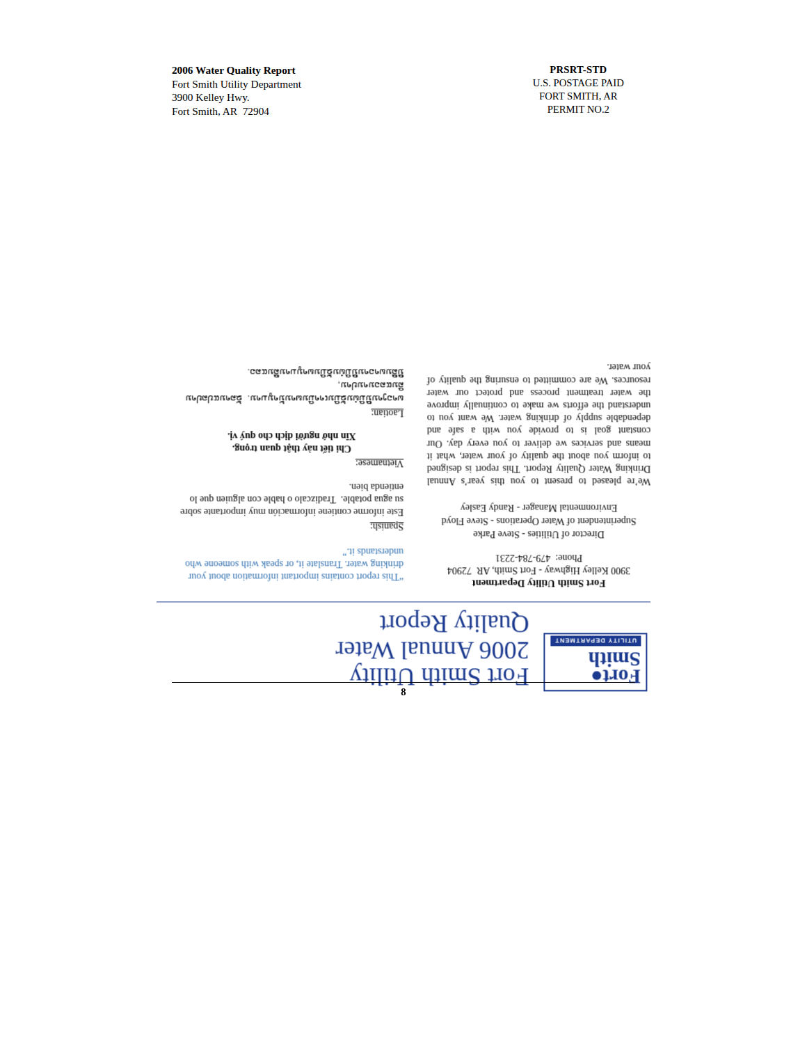2006 Water Quality Report
Fort Smith Utility Department
3900 Kelley Hwy.
Fort Smith, AR 72904
PRSRT-STD
U.S. POSTAGE PAID
FORT SMITH, AR
PERMIT NO.2
Fort●
Smith
UTILITY DEPARTMENT
Fort Smith Utility
2006 Annual Water
Quality Report
Fort Smith Utility Department
3900 Kelley Highway - Fort Smith, AR 72904
Phone: 479-784-2231
Director of Utilities - Steve Parke
Superintendent of Water Operations - Steve Floyd
Environmental Manager - Randy Easley
We’re pleased to present to you this year’s Annual Drinking Water Quality Report. This report is designed to inform you about the quality of your water, what it means and services we deliver to you every day. Our constant goal is to provide you with a safe and dependable supply of drinking water. We want you to understand the efforts we make to continually improve the water treatment process and protect our water resources. We are committed to ensuring the quality of your water.
“This report contains important information about your drinking water. Translate it, or speak with someone who understands it.”
Spanish:
Este informe contiene información muy importante sobre su agua potable. Tradizcalo o hable con alguien que lo entienda bien.
Vietnamese:
Chi tiết này thật quan trọng.
Xĩn nhớ người dịch cho quý vị.
Laotian:
ພາວງານນີ້ມີພໍນຂ້ໍມີນເາາມີນພານນໍ້ານູມານ. ຂໍ້ລານແປລປານລີນແລວນານປານ,
ນີ້ລີ້ນພາວານນີ້ມີພໍນຂ້ໍມີນພານູມານລີ້ນແລວ.
8